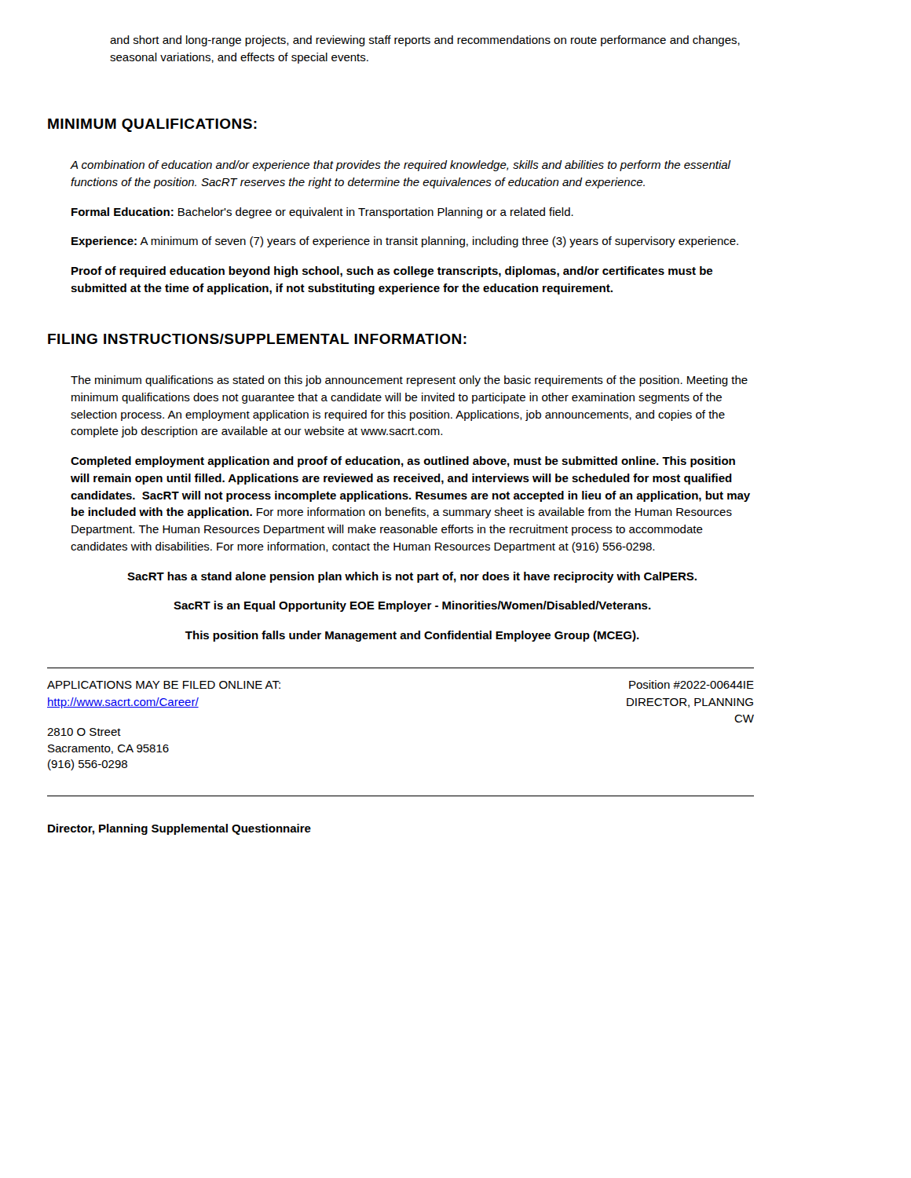and short and long-range projects, and reviewing staff reports and recommendations on route performance and changes, seasonal variations, and effects of special events.
MINIMUM QUALIFICATIONS:
A combination of education and/or experience that provides the required knowledge, skills and abilities to perform the essential functions of the position. SacRT reserves the right to determine the equivalences of education and experience.
Formal Education: Bachelor's degree or equivalent in Transportation Planning or a related field.
Experience: A minimum of seven (7) years of experience in transit planning, including three (3) years of supervisory experience.
Proof of required education beyond high school, such as college transcripts, diplomas, and/or certificates must be submitted at the time of application, if not substituting experience for the education requirement.
FILING INSTRUCTIONS/SUPPLEMENTAL INFORMATION:
The minimum qualifications as stated on this job announcement represent only the basic requirements of the position. Meeting the minimum qualifications does not guarantee that a candidate will be invited to participate in other examination segments of the selection process. An employment application is required for this position. Applications, job announcements, and copies of the complete job description are available at our website at www.sacrt.com.
Completed employment application and proof of education, as outlined above, must be submitted online. This position will remain open until filled. Applications are reviewed as received, and interviews will be scheduled for most qualified candidates. SacRT will not process incomplete applications. Resumes are not accepted in lieu of an application, but may be included with the application. For more information on benefits, a summary sheet is available from the Human Resources Department. The Human Resources Department will make reasonable efforts in the recruitment process to accommodate candidates with disabilities. For more information, contact the Human Resources Department at (916) 556-0298.
SacRT has a stand alone pension plan which is not part of, nor does it have reciprocity with CalPERS.
SacRT is an Equal Opportunity EOE Employer - Minorities/Women/Disabled/Veterans.
This position falls under Management and Confidential Employee Group (MCEG).
| APPLICATIONS MAY BE FILED ONLINE AT: http://www.sacrt.com/Career/ 2810 O Street Sacramento, CA 95816 (916) 556-0298 | Position #2022-00644IE DIRECTOR, PLANNING CW |
Director, Planning Supplemental Questionnaire